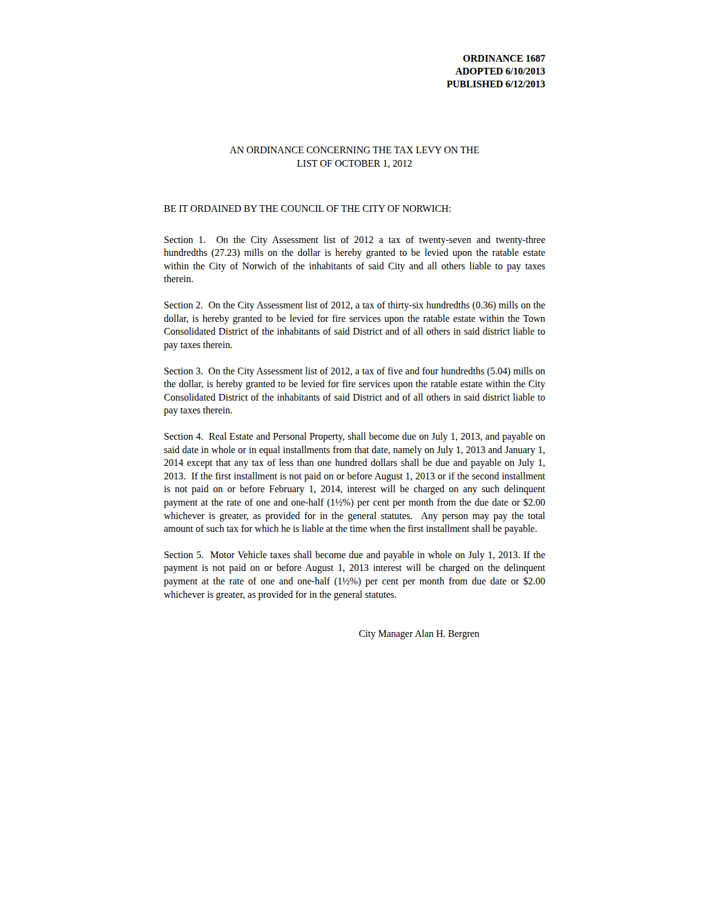ORDINANCE 1687
ADOPTED 6/10/2013
PUBLISHED 6/12/2013
An Ordinance Concerning the Tax Levy on the
List of October 1, 2012
BE IT ORDAINED BY THE COUNCIL OF THE CITY OF NORWICH:
Section 1. On the City Assessment list of 2012 a tax of twenty-seven and twenty-three hundredths (27.23) mills on the dollar is hereby granted to be levied upon the ratable estate within the City of Norwich of the inhabitants of said City and all others liable to pay taxes therein.
Section 2. On the City Assessment list of 2012, a tax of thirty-six hundredths (0.36) mills on the dollar, is hereby granted to be levied for fire services upon the ratable estate within the Town Consolidated District of the inhabitants of said District and of all others in said district liable to pay taxes therein.
Section 3. On the City Assessment list of 2012, a tax of five and four hundredths (5.04) mills on the dollar, is hereby granted to be levied for fire services upon the ratable estate within the City Consolidated District of the inhabitants of said District and of all others in said district liable to pay taxes therein.
Section 4. Real Estate and Personal Property, shall become due on July 1, 2013, and payable on said date in whole or in equal installments from that date, namely on July 1, 2013 and January 1, 2014 except that any tax of less than one hundred dollars shall be due and payable on July 1, 2013. If the first installment is not paid on or before August 1, 2013 or if the second installment is not paid on or before February 1, 2014, interest will be charged on any such delinquent payment at the rate of one and one-half (1½%) per cent per month from the due date or $2.00 whichever is greater, as provided for in the general statutes. Any person may pay the total amount of such tax for which he is liable at the time when the first installment shall be payable.
Section 5. Motor Vehicle taxes shall become due and payable in whole on July 1, 2013. If the payment is not paid on or before August 1, 2013 interest will be charged on the delinquent payment at the rate of one and one-half (1½%) per cent per month from due date or $2.00 whichever is greater, as provided for in the general statutes.
City Manager Alan H. Bergren